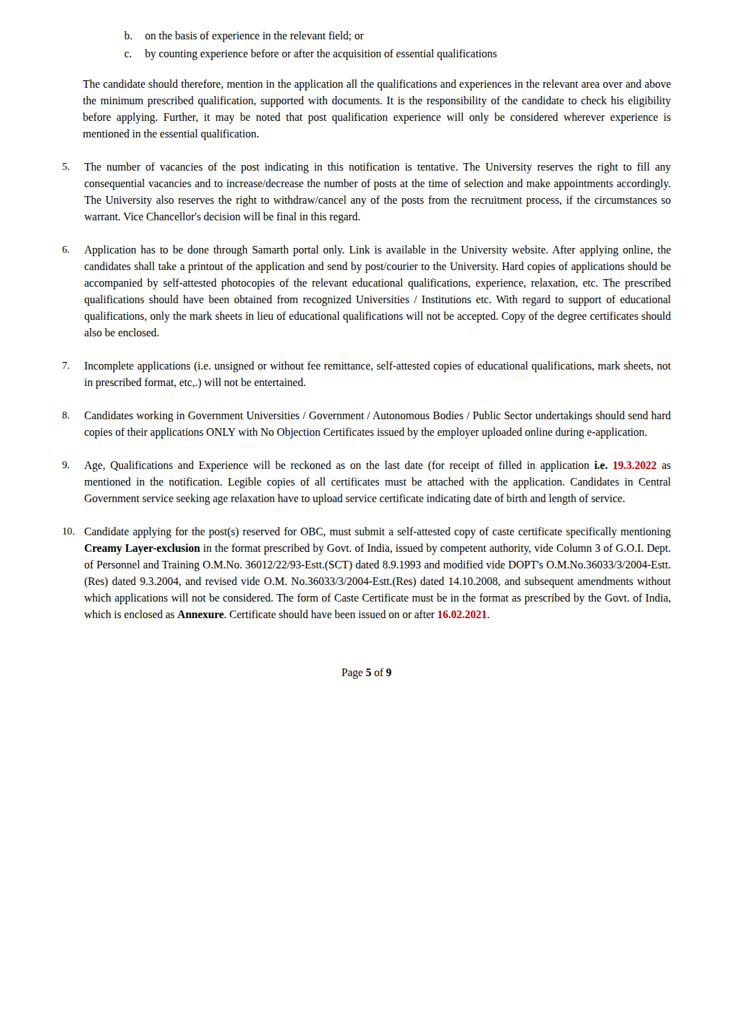b. on the basis of experience in the relevant field; or
c. by counting experience before or after the acquisition of essential qualifications
The candidate should therefore, mention in the application all the qualifications and experiences in the relevant area over and above the minimum prescribed qualification, supported with documents. It is the responsibility of the candidate to check his eligibility before applying. Further, it may be noted that post qualification experience will only be considered wherever experience is mentioned in the essential qualification.
The number of vacancies of the post indicating in this notification is tentative. The University reserves the right to fill any consequential vacancies and to increase/decrease the number of posts at the time of selection and make appointments accordingly. The University also reserves the right to withdraw/cancel any of the posts from the recruitment process, if the circumstances so warrant. Vice Chancellor's decision will be final in this regard.
Application has to be done through Samarth portal only. Link is available in the University website. After applying online, the candidates shall take a printout of the application and send by post/courier to the University. Hard copies of applications should be accompanied by self-attested photocopies of the relevant educational qualifications, experience, relaxation, etc. The prescribed qualifications should have been obtained from recognized Universities / Institutions etc. With regard to support of educational qualifications, only the mark sheets in lieu of educational qualifications will not be accepted. Copy of the degree certificates should also be enclosed.
Incomplete applications (i.e. unsigned or without fee remittance, self-attested copies of educational qualifications, mark sheets, not in prescribed format, etc,.) will not be entertained.
Candidates working in Government Universities / Government / Autonomous Bodies / Public Sector undertakings should send hard copies of their applications ONLY with No Objection Certificates issued by the employer uploaded online during e-application.
Age, Qualifications and Experience will be reckoned as on the last date (for receipt of filled in application i.e. 19.3.2022 as mentioned in the notification. Legible copies of all certificates must be attached with the application. Candidates in Central Government service seeking age relaxation have to upload service certificate indicating date of birth and length of service.
Candidate applying for the post(s) reserved for OBC, must submit a self-attested copy of caste certificate specifically mentioning Creamy Layer-exclusion in the format prescribed by Govt. of India, issued by competent authority, vide Column 3 of G.O.I. Dept. of Personnel and Training O.M.No. 36012/22/93-Estt.(SCT) dated 8.9.1993 and modified vide DOPT's O.M.No.36033/3/2004-Estt.(Res) dated 9.3.2004, and revised vide O.M. No.36033/3/2004-Estt.(Res) dated 14.10.2008, and subsequent amendments without which applications will not be considered. The form of Caste Certificate must be in the format as prescribed by the Govt. of India, which is enclosed as Annexure. Certificate should have been issued on or after 16.02.2021.
Page 5 of 9